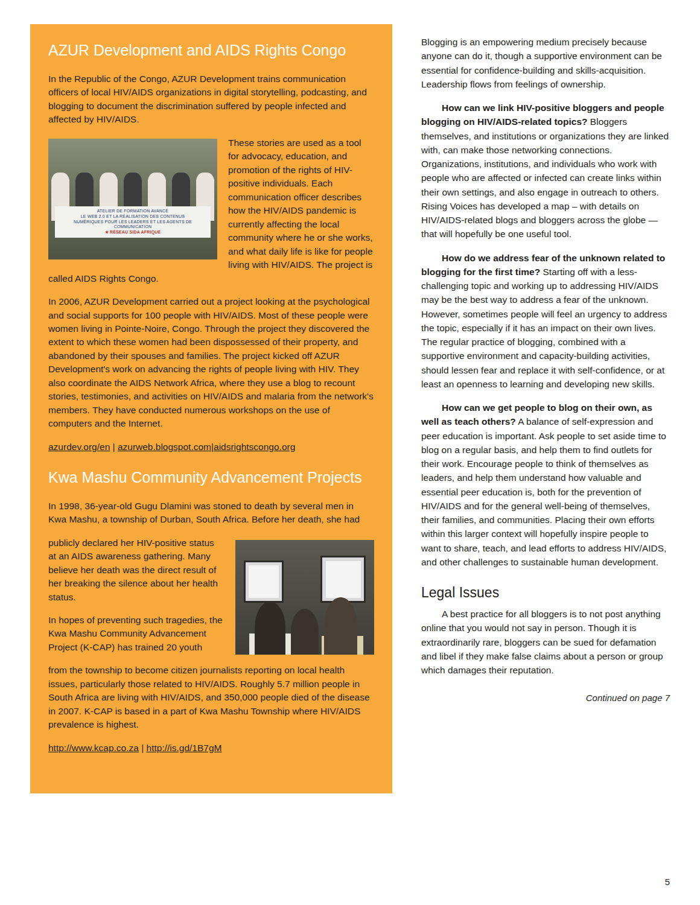AZUR Development and AIDS Rights Congo
In the Republic of the Congo, AZUR Development trains communication officers of local HIV/AIDS organizations in digital storytelling, podcasting, and blogging to document the discrimination suffered by people infected and affected by HIV/AIDS.
ATELIER DE FORMATION AVANCÉ
LE WEB 2.0 ET LA RÉALISATION DES CONTENUS
NUMÉRIQUES POUR LES LEADERS ET LES AGENTS DE COMMUNICATION
★ RÉSEAU SIDA AFRIQUE
These stories are used as a tool for advocacy, education, and promotion of the rights of HIV-positive individuals. Each communication officer describes how the HIV/AIDS pandemic is currently affecting the local community where he or she works, and what daily life is like for people living with HIV/AIDS. The project is called AIDS Rights Congo.
In 2006, AZUR Development carried out a project looking at the psychological and social supports for 100 people with HIV/AIDS. Most of these people were women living in Pointe-Noire, Congo. Through the project they discovered the extent to which these women had been dispossessed of their property, and abandoned by their spouses and families. The project kicked off AZUR Development's work on advancing the rights of people living with HIV. They also coordinate the AIDS Network Africa, where they use a blog to recount stories, testimonies, and activities on HIV/AIDS and malaria from the network's members. They have conducted numerous workshops on the use of computers and the Internet.
azurdev.org/en | azurweb.blogspot.com|aidsrightscongo.org
Kwa Mashu Community Advancement Projects
In 1998, 36-year-old Gugu Dlamini was stoned to death by several men in Kwa Mashu, a township of Durban, South Africa. Before her death, she had
publicly declared her HIV-positive status at an AIDS awareness gathering. Many believe her death was the direct result of her breaking the silence about her health status.
In hopes of preventing such tragedies, the Kwa Mashu Community Advancement Project (K-CAP) has trained 20 youth
from the township to become citizen journalists reporting on local health issues, particularly those related to HIV/AIDS. Roughly 5.7 million people in South Africa are living with HIV/AIDS, and 350,000 people died of the disease in 2007. K-CAP is based in a part of Kwa Mashu Township where HIV/AIDS prevalence is highest.
http://www.kcap.co.za | http://is.gd/1B7gM
Blogging is an empowering medium precisely because anyone can do it, though a supportive environment can be essential for confidence-building and skills-acquisition. Leadership flows from feelings of ownership.
How can we link HIV-positive bloggers and people blogging on HIV/AIDS-related topics? Bloggers themselves, and institutions or organizations they are linked with, can make those networking connections. Organizations, institutions, and individuals who work with people who are affected or infected can create links within their own settings, and also engage in outreach to others. Rising Voices has developed a map – with details on HIV/AIDS-related blogs and bloggers across the globe — that will hopefully be one useful tool.
How do we address fear of the unknown related to blogging for the first time? Starting off with a less-challenging topic and working up to addressing HIV/AIDS may be the best way to address a fear of the unknown. However, sometimes people will feel an urgency to address the topic, especially if it has an impact on their own lives. The regular practice of blogging, combined with a supportive environment and capacity-building activities, should lessen fear and replace it with self-confidence, or at least an openness to learning and developing new skills.
How can we get people to blog on their own, as well as teach others? A balance of self-expression and peer education is important. Ask people to set aside time to blog on a regular basis, and help them to find outlets for their work. Encourage people to think of themselves as leaders, and help them understand how valuable and essential peer education is, both for the prevention of HIV/AIDS and for the general well-being of themselves, their families, and communities. Placing their own efforts within this larger context will hopefully inspire people to want to share, teach, and lead efforts to address HIV/AIDS, and other challenges to sustainable human development.
Legal Issues
A best practice for all bloggers is to not post anything online that you would not say in person. Though it is extraordinarily rare, bloggers can be sued for defamation and libel if they make false claims about a person or group which damages their reputation.
Continued on page 7
5